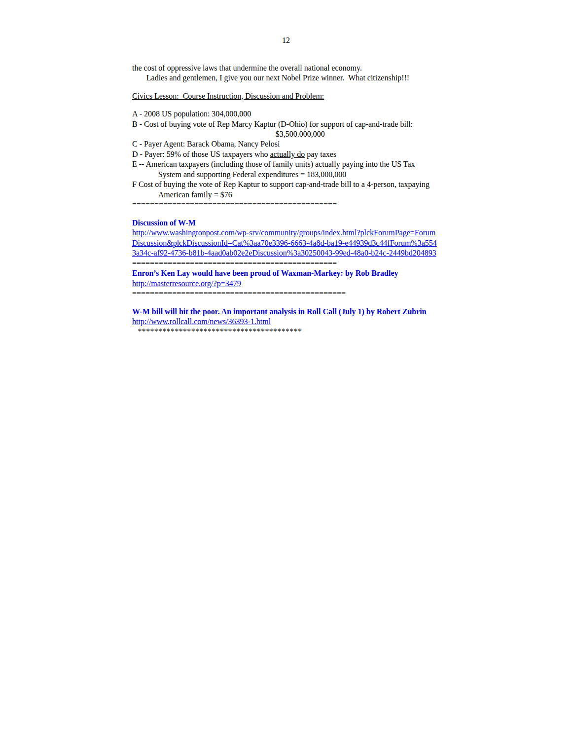12
the cost of oppressive laws that undermine the overall national economy.
Ladies and gentlemen, I give you our next Nobel Prize winner. What citizenship!!!
Civics Lesson: Course Instruction, Discussion and Problem:
A - 2008 US population: 304,000,000
B - Cost of buying vote of Rep Marcy Kaptur (D-Ohio) for support of cap-and-trade bill:
$3,500.000,000
C - Payer Agent: Barack Obama, Nancy Pelosi
D - Payer: 59% of those US taxpayers who actually do pay taxes
E -- American taxpayers (including those of family units) actually paying into the US Tax System and supporting Federal expenditures = 183,000,000
F Cost of buying the vote of Rep Kaptur to support cap-and-trade bill to a 4-person, taxpaying American family = $76
==============================================
Discussion of W-M
http://www.washingtonpost.com/wp-srv/community/groups/index.html?plckForumPage=ForumDiscussion&plckDiscussionId=Cat%3aa70e3396-6663-4a8d-ba19-e44939d3c44fForum%3a5543a34c-af92-4736-b81b-4aad0ab02e2eDiscussion%3a30250043-99ed-48a0-b24c-2449bd204893
==============================================
Enron’s Ken Lay would have been proud of Waxman-Markey: by Rob Bradley
http://masterresource.org/?p=3479
================================================
W-M bill will hit the poor. An important analysis in Roll Call (July 1) by Robert Zubrin
http://www.rollcall.com/news/36393-1.html
****************************************